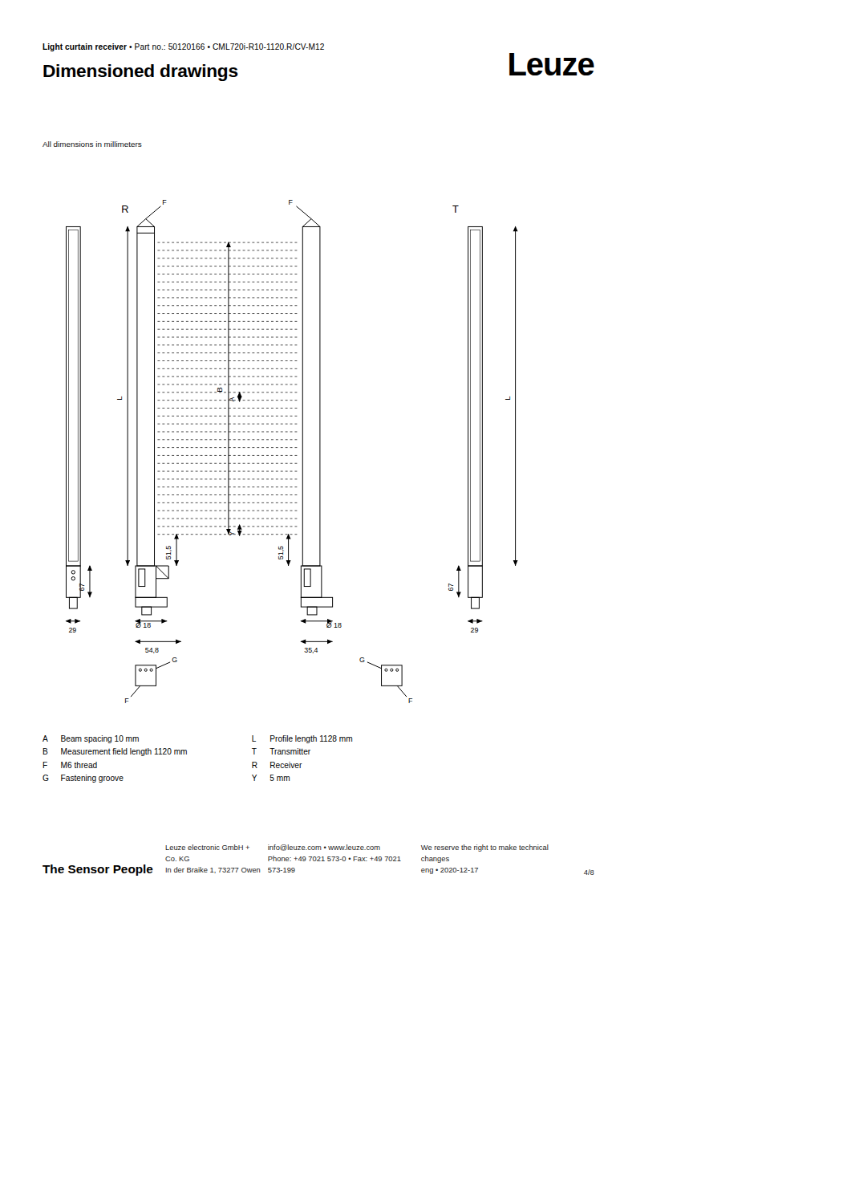Light curtain receiver • Part no.: 50120166 • CML720i-R10-1120.R/CV-M12
Dimensioned drawings
Leuze
All dimensions in millimeters
R T 29 F F B A Y L L 51,5 Ø 18 54,8 51,5 Ø 18 35,4 29 67 67 G F G F
A
Beam spacing 10 mm
L
Profile length 1128 mm
B
Measurement field length 1120 mm
T
Transmitter
F
M6 thread
R
Receiver
G
Fastening groove
Y
5 mm
The Sensor People
Leuze electronic GmbH + Co. KG
In der Braike 1, 73277 Owen
info@leuze.com • www.leuze.com
Phone: +49 7021 573-0 • Fax: +49 7021 573-199
We reserve the right to make technical changes
eng • 2020-12-17
4/8